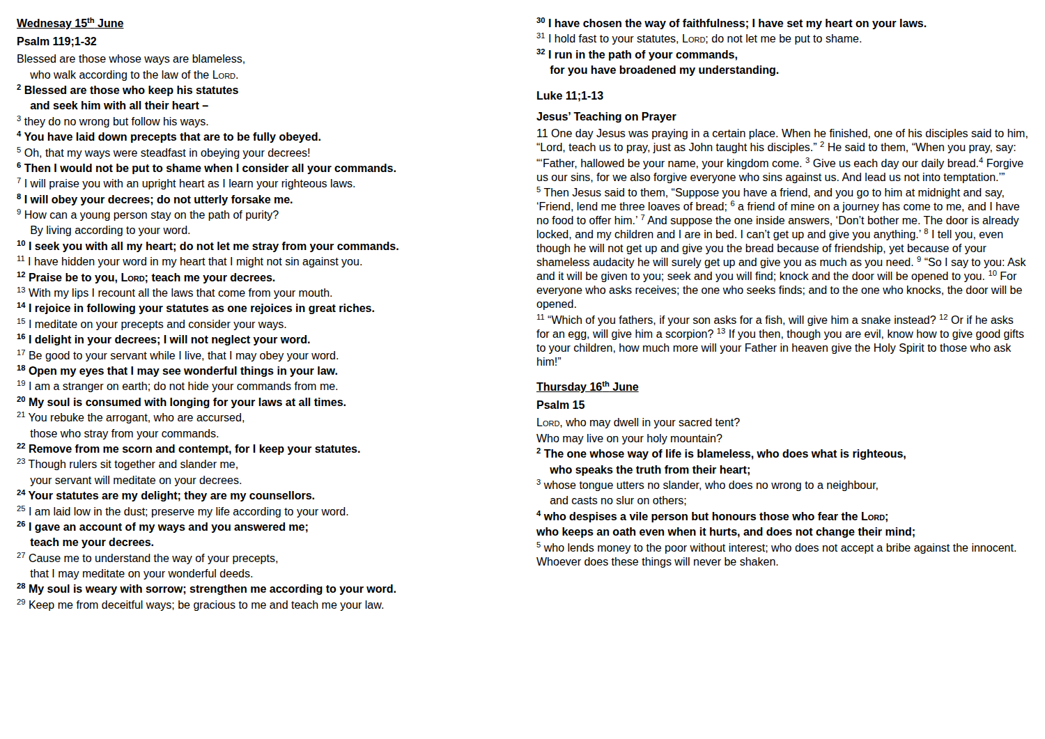Wednesay 15th June
Psalm 119;1-32
Blessed are those whose ways are blameless,
who walk according to the law of the Lord.
2 Blessed are those who keep his statutes
and seek him with all their heart –
3 they do no wrong but follow his ways.
4 You have laid down precepts that are to be fully obeyed.
5 Oh, that my ways were steadfast in obeying your decrees!
6 Then I would not be put to shame when I consider all your commands.
7 I will praise you with an upright heart as I learn your righteous laws.
8 I will obey your decrees; do not utterly forsake me.
9 How can a young person stay on the path of purity?
By living according to your word.
10 I seek you with all my heart; do not let me stray from your commands.
11 I have hidden your word in my heart that I might not sin against you.
12 Praise be to you, Lord; teach me your decrees.
13 With my lips I recount all the laws that come from your mouth.
14 I rejoice in following your statutes as one rejoices in great riches.
15 I meditate on your precepts and consider your ways.
16 I delight in your decrees; I will not neglect your word.
17 Be good to your servant while I live, that I may obey your word.
18 Open my eyes that I may see wonderful things in your law.
19 I am a stranger on earth; do not hide your commands from me.
20 My soul is consumed with longing for your laws at all times.
21 You rebuke the arrogant, who are accursed,
those who stray from your commands.
22 Remove from me scorn and contempt, for I keep your statutes.
23 Though rulers sit together and slander me,
your servant will meditate on your decrees.
24 Your statutes are my delight; they are my counsellors.
25 I am laid low in the dust; preserve my life according to your word.
26 I gave an account of my ways and you answered me;
teach me your decrees.
27 Cause me to understand the way of your precepts,
that I may meditate on your wonderful deeds.
28 My soul is weary with sorrow; strengthen me according to your word.
29 Keep me from deceitful ways; be gracious to me and teach me your law.
30 I have chosen the way of faithfulness; I have set my heart on your laws.
31 I hold fast to your statutes, Lord; do not let me be put to shame.
32 I run in the path of your commands,
for you have broadened my understanding.
Luke 11;1-13
Jesus’ Teaching on Prayer
11 One day Jesus was praying in a certain place. When he finished, one of his disciples said to him, “Lord, teach us to pray, just as John taught his disciples.” 2 He said to them, “When you pray, say:
“‘Father, hallowed be your name, your kingdom come. 3 Give us each day our daily bread.4 Forgive us our sins, for we also forgive everyone who sins against us. And lead us not into temptation.’”
5 Then Jesus said to them, “Suppose you have a friend, and you go to him at midnight and say, ‘Friend, lend me three loaves of bread; 6 a friend of mine on a journey has come to me, and I have no food to offer him.’ 7 And suppose the one inside answers, ‘Don’t bother me. The door is already locked, and my children and I are in bed. I can’t get up and give you anything.’ 8 I tell you, even though he will not get up and give you the bread because of friendship, yet because of your shameless audacity he will surely get up and give you as much as you need. 9 “So I say to you: Ask and it will be given to you; seek and you will find; knock and the door will be opened to you. 10 For everyone who asks receives; the one who seeks finds; and to the one who knocks, the door will be opened.
11 “Which of you fathers, if your son asks for a fish, will give him a snake instead? 12 Or if he asks for an egg, will give him a scorpion? 13 If you then, though you are evil, know how to give good gifts to your children, how much more will your Father in heaven give the Holy Spirit to those who ask him!”
Thursday 16th June
Psalm 15
Lord, who may dwell in your sacred tent?
Who may live on your holy mountain?
2 The one whose way of life is blameless, who does what is righteous,
who speaks the truth from their heart;
3 whose tongue utters no slander, who does no wrong to a neighbour,
and casts no slur on others;
4 who despises a vile person but honours those who fear the Lord;
who keeps an oath even when it hurts, and does not change their mind;
5 who lends money to the poor without interest; who does not accept a bribe against the innocent. Whoever does these things will never be shaken.